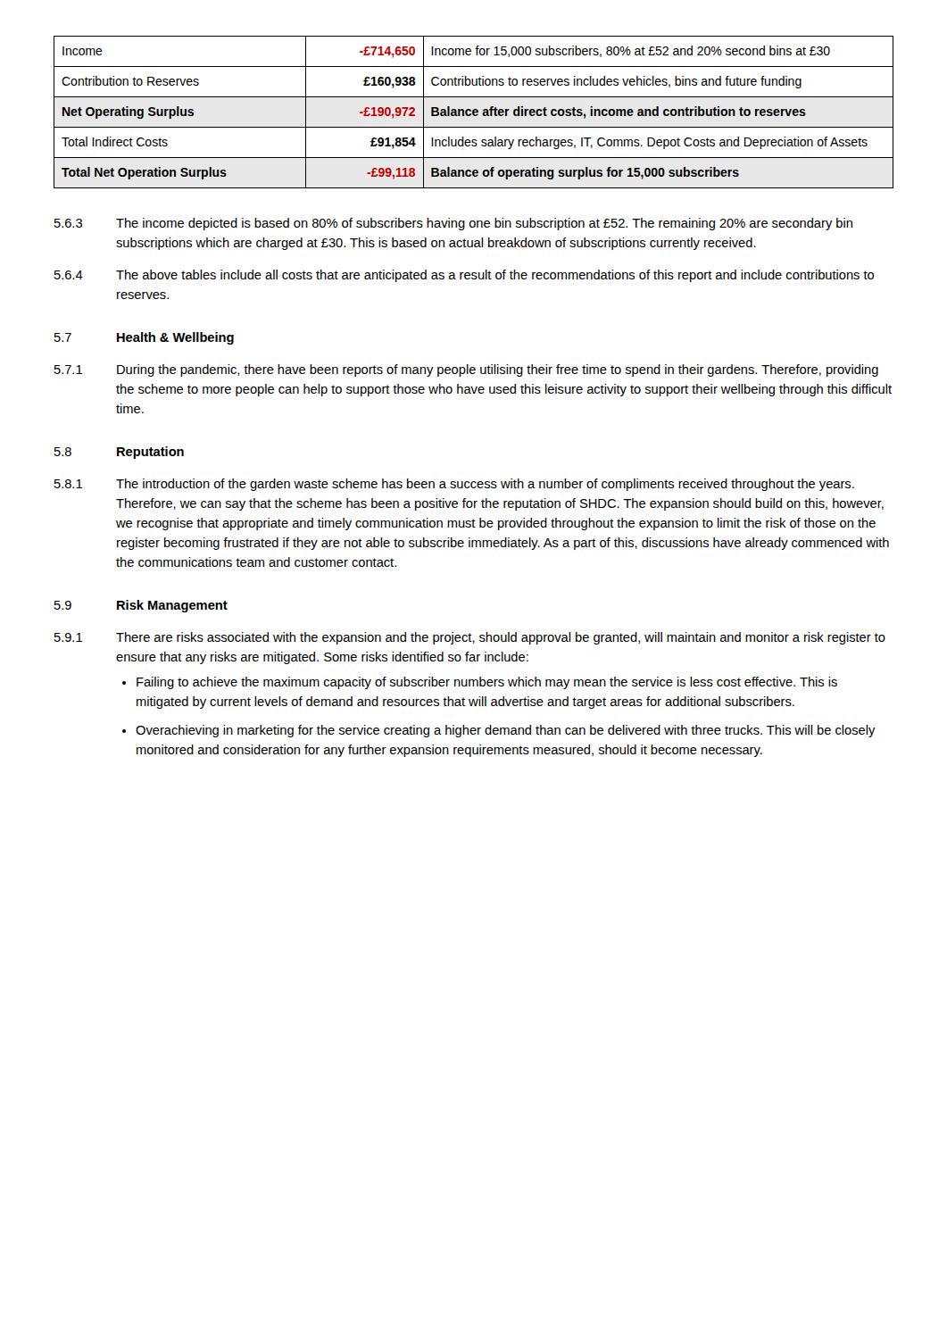| Income | -£714,650 | Income for 15,000 subscribers, 80% at £52 and 20% second bins at £30 |
| Contribution to Reserves | £160,938 | Contributions to reserves includes vehicles, bins and future funding |
| Net Operating Surplus | -£190,972 | Balance after direct costs, income and contribution to reserves |
| Total Indirect Costs | £91,854 | Includes salary recharges, IT, Comms. Depot Costs and Depreciation of Assets |
| Total Net Operation Surplus | -£99,118 | Balance of operating surplus for 15,000 subscribers |
5.6.3
The income depicted is based on 80% of subscribers having one bin subscription at £52. The remaining 20% are secondary bin subscriptions which are charged at £30. This is based on actual breakdown of subscriptions currently received.
5.6.4
The above tables include all costs that are anticipated as a result of the recommendations of this report and include contributions to reserves.
5.7
Health & Wellbeing
5.7.1
During the pandemic, there have been reports of many people utilising their free time to spend in their gardens. Therefore, providing the scheme to more people can help to support those who have used this leisure activity to support their wellbeing through this difficult time.
5.8
Reputation
5.8.1
The introduction of the garden waste scheme has been a success with a number of compliments received throughout the years. Therefore, we can say that the scheme has been a positive for the reputation of SHDC. The expansion should build on this, however, we recognise that appropriate and timely communication must be provided throughout the expansion to limit the risk of those on the register becoming frustrated if they are not able to subscribe immediately. As a part of this, discussions have already commenced with the communications team and customer contact.
5.9
Risk Management
5.9.1
There are risks associated with the expansion and the project, should approval be granted, will maintain and monitor a risk register to ensure that any risks are mitigated. Some risks identified so far include:
Failing to achieve the maximum capacity of subscriber numbers which may mean the service is less cost effective. This is mitigated by current levels of demand and resources that will advertise and target areas for additional subscribers.
Overachieving in marketing for the service creating a higher demand than can be delivered with three trucks. This will be closely monitored and consideration for any further expansion requirements measured, should it become necessary.